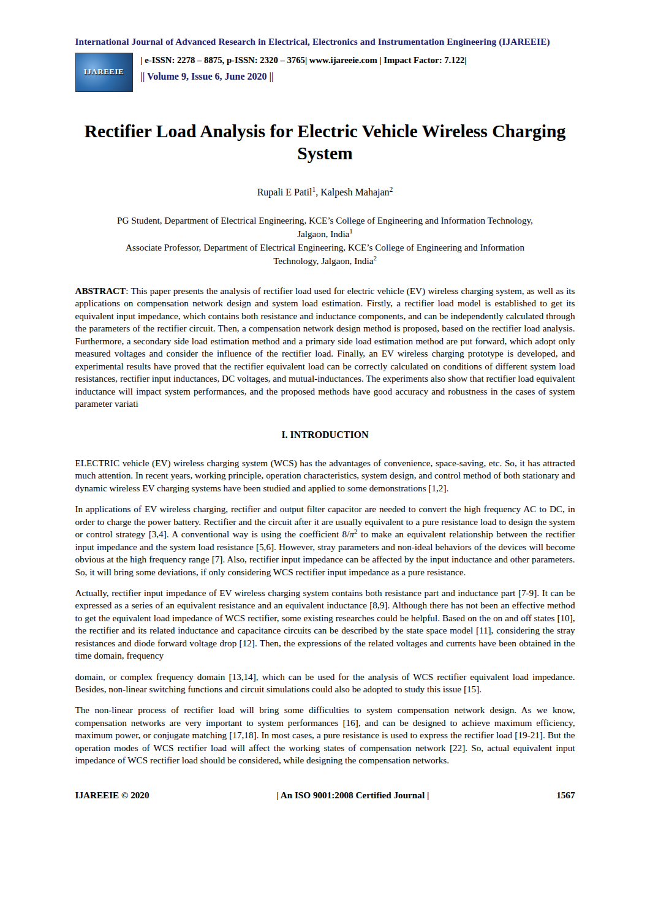International Journal of Advanced Research in Electrical, Electronics and Instrumentation Engineering (IJAREEIE)
IJAREEIE
| e-ISSN: 2278 – 8875, p-ISSN: 2320 – 3765| www.ijareeie.com | Impact Factor: 7.122|
|| Volume 9, Issue 6, June 2020 ||
Rectifier Load Analysis for Electric Vehicle Wireless Charging System
Rupali E Patil1, Kalpesh Mahajan2
PG Student, Department of Electrical Engineering, KCE’s College of Engineering and Information Technology,
Jalgaon, India1
Associate Professor, Department of Electrical Engineering, KCE’s College of Engineering and Information
Technology, Jalgaon, India2
ABSTRACT: This paper presents the analysis of rectifier load used for electric vehicle (EV) wireless charging system, as well as its applications on compensation network design and system load estimation. Firstly, a rectifier load model is established to get its equivalent input impedance, which contains both resistance and inductance components, and can be independently calculated through the parameters of the rectifier circuit. Then, a compensation network design method is proposed, based on the rectifier load analysis. Furthermore, a secondary side load estimation method and a primary side load estimation method are put forward, which adopt only measured voltages and consider the influence of the rectifier load. Finally, an EV wireless charging prototype is developed, and experimental results have proved that the rectifier equivalent load can be correctly calculated on conditions of different system load resistances, rectifier input inductances, DC voltages, and mutual-inductances. The experiments also show that rectifier load equivalent inductance will impact system performances, and the proposed methods have good accuracy and robustness in the cases of system parameter variati
I. INTRODUCTION
ELECTRIC vehicle (EV) wireless charging system (WCS) has the advantages of convenience, space-saving, etc. So, it has attracted much attention. In recent years, working principle, operation characteristics, system design, and control method of both stationary and dynamic wireless EV charging systems have been studied and applied to some demonstrations [1,2].
In applications of EV wireless charging, rectifier and output filter capacitor are needed to convert the high frequency AC to DC, in order to charge the power battery. Rectifier and the circuit after it are usually equivalent to a pure resistance load to design the system or control strategy [3,4]. A conventional way is using the coefficient 8/π2 to make an equivalent relationship between the rectifier input impedance and the system load resistance [5,6]. However, stray parameters and non-ideal behaviors of the devices will become obvious at the high frequency range [7]. Also, rectifier input impedance can be affected by the input inductance and other parameters. So, it will bring some deviations, if only considering WCS rectifier input impedance as a pure resistance.
Actually, rectifier input impedance of EV wireless charging system contains both resistance part and inductance part [7-9]. It can be expressed as a series of an equivalent resistance and an equivalent inductance [8,9]. Although there has not been an effective method to get the equivalent load impedance of WCS rectifier, some existing researches could be helpful. Based on the on and off states [10], the rectifier and its related inductance and capacitance circuits can be described by the state space model [11], considering the stray resistances and diode forward voltage drop [12]. Then, the expressions of the related voltages and currents have been obtained in the time domain, frequency
domain, or complex frequency domain [13,14], which can be used for the analysis of WCS rectifier equivalent load impedance. Besides, non-linear switching functions and circuit simulations could also be adopted to study this issue [15].
The non-linear process of rectifier load will bring some difficulties to system compensation network design. As we know, compensation networks are very important to system performances [16], and can be designed to achieve maximum efficiency, maximum power, or conjugate matching [17,18]. In most cases, a pure resistance is used to express the rectifier load [19-21]. But the operation modes of WCS rectifier load will affect the working states of compensation network [22]. So, actual equivalent input impedance of WCS rectifier load should be considered, while designing the compensation networks.
IJAREEIE © 2020 | An ISO 9001:2008 Certified Journal | 1567